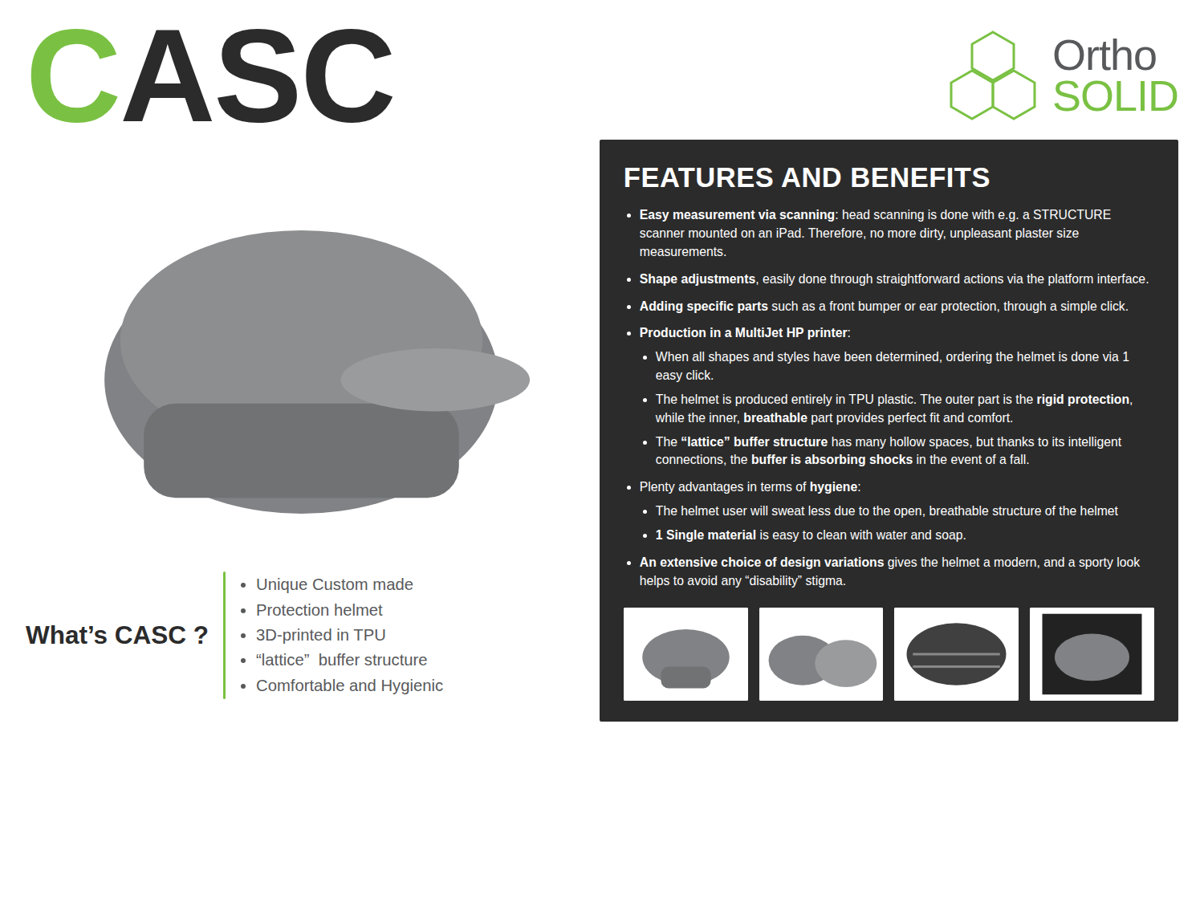CASC
Ortho SOLID
What’s CASC ?
Unique Custom made
Protection helmet
3D-printed in TPU
“lattice” buffer structure
Comfortable and Hygienic
FEATURES AND BENEFITS
Easy measurement via scanning: head scanning is done with e.g. a STRUCTURE scanner mounted on an iPad. Therefore, no more dirty, unpleasant plaster size measurements.
Shape adjustments, easily done through straightforward actions via the platform interface.
Adding specific parts such as a front bumper or ear protection, through a simple click.
Production in a MultiJet HP printer:
When all shapes and styles have been determined, ordering the helmet is done via 1 easy click.
The helmet is produced entirely in TPU plastic. The outer part is the rigid protection, while the inner, breathable part provides perfect fit and comfort.
The “lattice” buffer structure has many hollow spaces, but thanks to its intelligent connections, the buffer is absorbing shocks in the event of a fall.
Plenty advantages in terms of hygiene:
The helmet user will sweat less due to the open, breathable structure of the helmet
1 Single material is easy to clean with water and soap.
An extensive choice of design variations gives the helmet a modern, and a sporty look helps to avoid any “disability” stigma.